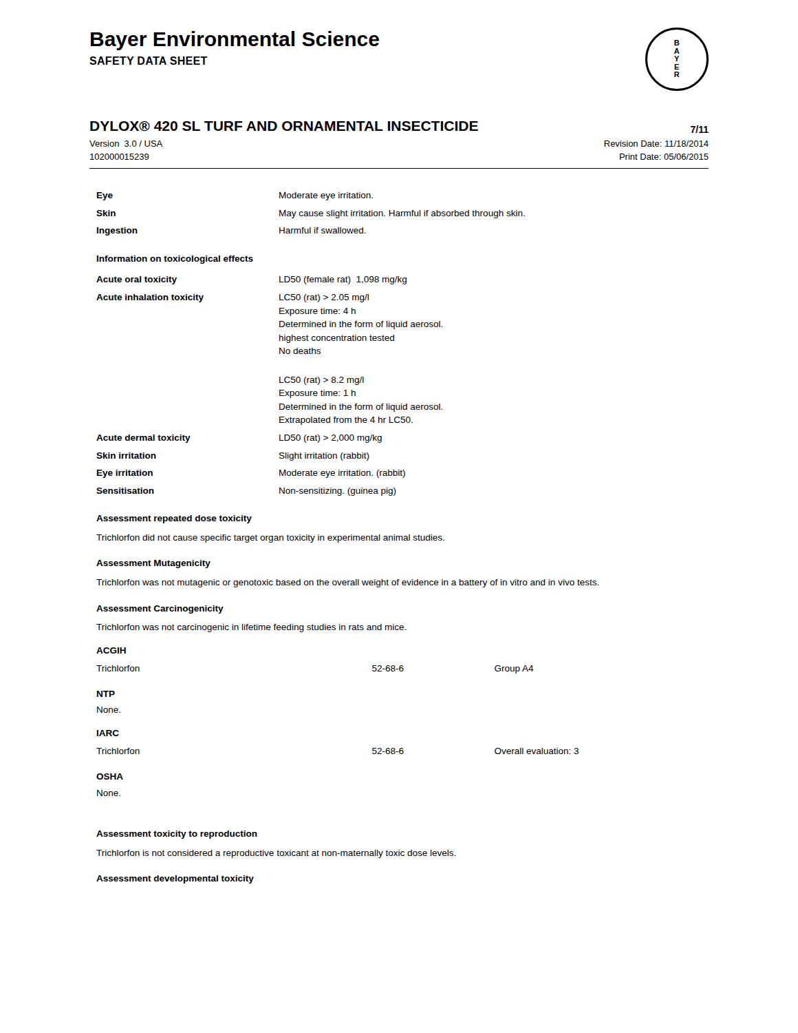Bayer Environmental Science
SAFETY DATA SHEET
B
A
Y
E
R
DYLOX® 420 SL TURF AND ORNAMENTAL INSECTICIDE
7/11
Version 3.0 / USA
102000015239
Revision Date: 11/18/2014
Print Date: 05/06/2015
| Eye | Moderate eye irritation. |
| Skin | May cause slight irritation. Harmful if absorbed through skin. |
| Ingestion | Harmful if swallowed. |
Information on toxicological effects
| Acute oral toxicity | LD50 (female rat) 1,098 mg/kg |
| Acute inhalation toxicity | LC50 (rat) > 2.05 mg/l Exposure time: 4 h Determined in the form of liquid aerosol. highest concentration tested No deaths |
| | LC50 (rat) > 8.2 mg/l Exposure time: 1 h Determined in the form of liquid aerosol. Extrapolated from the 4 hr LC50. |
| Acute dermal toxicity | LD50 (rat) > 2,000 mg/kg |
| Skin irritation | Slight irritation (rabbit) |
| Eye irritation | Moderate eye irritation. (rabbit) |
| Sensitisation | Non-sensitizing. (guinea pig) |
Assessment repeated dose toxicity
Trichlorfon did not cause specific target organ toxicity in experimental animal studies.
Assessment Mutagenicity
Trichlorfon was not mutagenic or genotoxic based on the overall weight of evidence in a battery of in vitro and in vivo tests.
Assessment Carcinogenicity
Trichlorfon was not carcinogenic in lifetime feeding studies in rats and mice.
ACGIH
| Trichlorfon | 52-68-6 | Group A4 |
NTP
None.
IARC
| Trichlorfon | 52-68-6 | Overall evaluation: 3 |
OSHA
None.
Assessment toxicity to reproduction
Trichlorfon is not considered a reproductive toxicant at non-maternally toxic dose levels.
Assessment developmental toxicity